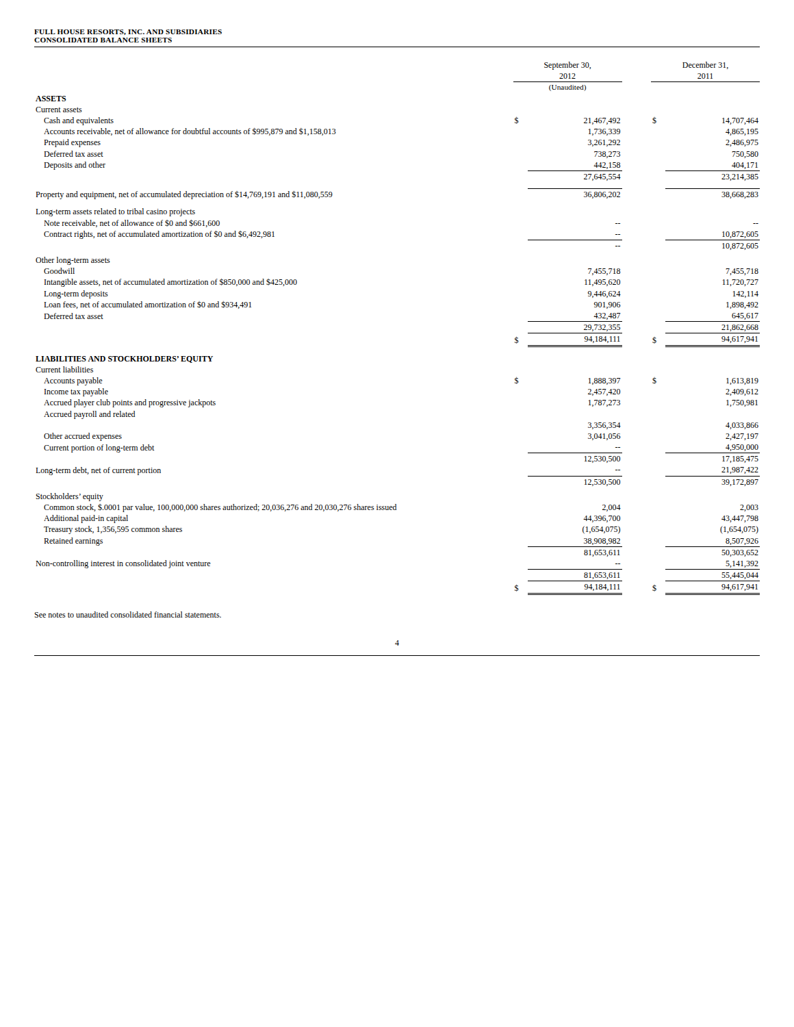FULL HOUSE RESORTS, INC. AND SUBSIDIARIES
CONSOLIDATED BALANCE SHEETS
| | | September 30, 2012 | | December 31, 2011 |
| | | (Unaudited) | | |
| ASSETS | | | | | | |
| Current assets | | | | | | |
| Cash and equivalents | | $ | 21,467,492 | | $ | 14,707,464 |
| Accounts receivable, net of allowance for doubtful accounts of $995,879 and $1,158,013 | | | 1,736,339 | | | 4,865,195 |
| Prepaid expenses | | | 3,261,292 | | | 2,486,975 |
| Deferred tax asset | | | 738,273 | | | 750,580 |
| Deposits and other | | | 442,158 | | | 404,171 |
| | | | 27,645,554 | | | 23,214,385 |
| Property and equipment, net of accumulated depreciation of $14,769,191 and $11,080,559 | | | 36,806,202 | | | 38,668,283 |
| Long-term assets related to tribal casino projects | | | | | | |
| Note receivable, net of allowance of $0 and $661,600 | | | -- | | | -- |
| Contract rights, net of accumulated amortization of $0 and $6,492,981 | | | -- | | | 10,872,605 |
| | | | -- | | | 10,872,605 |
| Other long-term assets | | | | | | |
| Goodwill | | | 7,455,718 | | | 7,455,718 |
| Intangible assets, net of accumulated amortization of $850,000 and $425,000 | | | 11,495,620 | | | 11,720,727 |
| Long-term deposits | | | 9,446,624 | | | 142,114 |
| Loan fees, net of accumulated amortization of $0 and $934,491 | | | 901,906 | | | 1,898,492 |
| Deferred tax asset | | | 432,487 | | | 645,617 |
| | | | 29,732,355 | | | 21,862,668 |
| | | $ | 94,184,111 | | $ | 94,617,941 |
| LIABILITIES AND STOCKHOLDERS’ EQUITY | | | | | | |
| Current liabilities | | | | | | |
| Accounts payable | | $ | 1,888,397 | | $ | 1,613,819 |
| Income tax payable | | | 2,457,420 | | | 2,409,612 |
| Accrued player club points and progressive jackpots | | | 1,787,273 | | | 1,750,981 |
| Accrued payroll and related | | | | | | |
| | | | 3,356,354 | | | 4,033,866 |
| Other accrued expenses | | | 3,041,056 | | | 2,427,197 |
| Current portion of long-term debt | | | -- | | | 4,950,000 |
| | | | 12,530,500 | | | 17,185,475 |
| Long-term debt, net of current portion | | | -- | | | 21,987,422 |
| | | | 12,530,500 | | | 39,172,897 |
| Stockholders’ equity | | | | | | |
| Common stock, $.0001 par value, 100,000,000 shares authorized; 20,036,276 and 20,030,276 shares issued | | | 2,004 | | | 2,003 |
| Additional paid-in capital | | | 44,396,700 | | | 43,447,798 |
| Treasury stock, 1,356,595 common shares | | | (1,654,075) | | | (1,654,075) |
| Retained earnings | | | 38,908,982 | | | 8,507,926 |
| | | | 81,653,611 | | | 50,303,652 |
| Non-controlling interest in consolidated joint venture | | | -- | | | 5,141,392 |
| | | | 81,653,611 | | | 55,445,044 |
| | | $ | 94,184,111 | | $ | 94,617,941 |
See notes to unaudited consolidated financial statements.
4